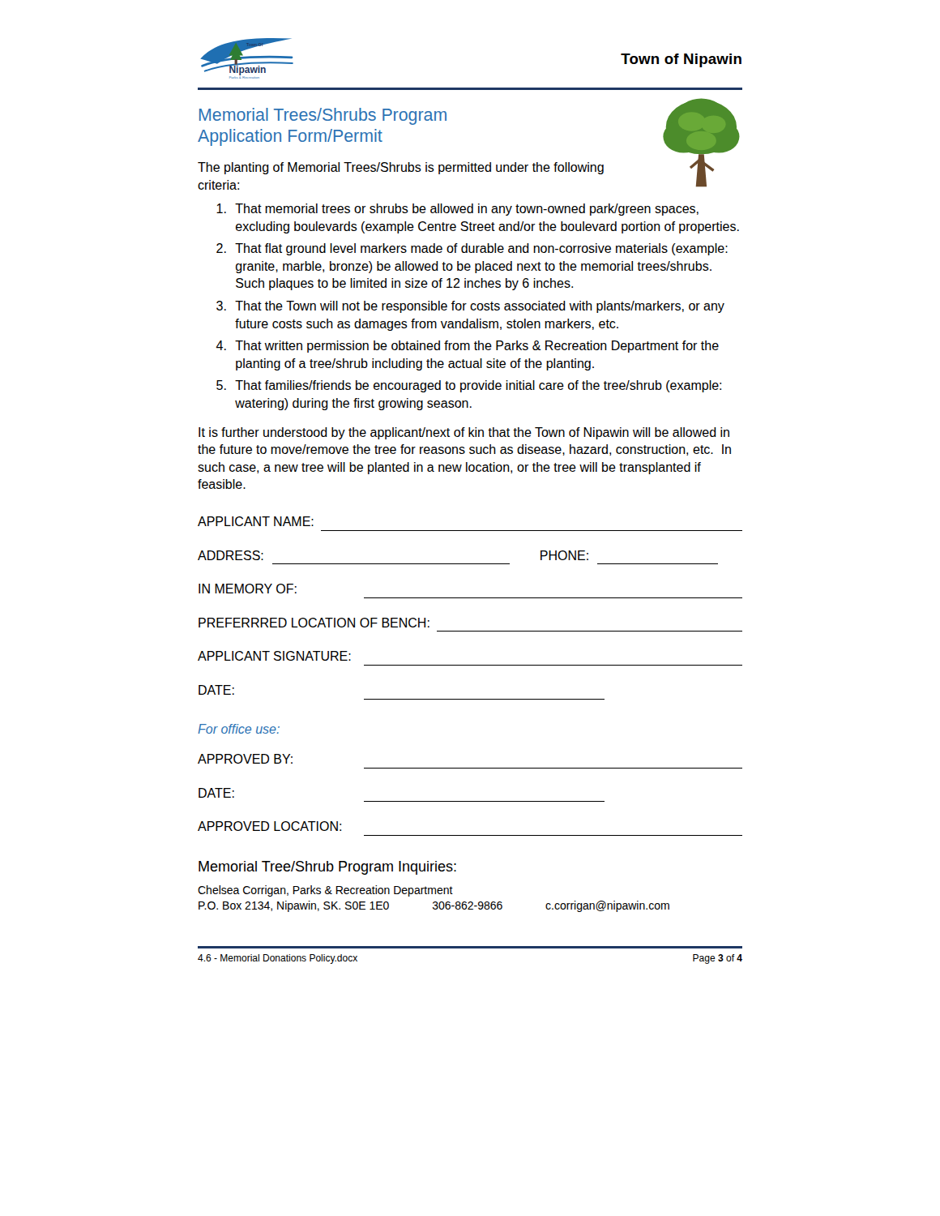Town Of Nipawin Parks & Recreation
Town of Nipawin
Memorial Trees/Shrubs Program Application Form/Permit
The planting of Memorial Trees/Shrubs is permitted under the following criteria:
That memorial trees or shrubs be allowed in any town-owned park/green spaces, excluding boulevards (example Centre Street and/or the boulevard portion of properties.
That flat ground level markers made of durable and non-corrosive materials (example: granite, marble, bronze) be allowed to be placed next to the memorial trees/shrubs. Such plaques to be limited in size of 12 inches by 6 inches.
That the Town will not be responsible for costs associated with plants/markers, or any future costs such as damages from vandalism, stolen markers, etc.
That written permission be obtained from the Parks & Recreation Department for the planting of a tree/shrub including the actual site of the planting.
That families/friends be encouraged to provide initial care of the tree/shrub (example: watering) during the first growing season.
It is further understood by the applicant/next of kin that the Town of Nipawin will be allowed in the future to move/remove the tree for reasons such as disease, hazard, construction, etc. In such case, a new tree will be planted in a new location, or the tree will be transplanted if feasible.
APPLICANT NAME:
ADDRESS: PHONE:
IN MEMORY OF:
PREFERRRED LOCATION OF BENCH:
APPLICANT SIGNATURE:
DATE:
For office use:
APPROVED BY:
DATE:
APPROVED LOCATION:
Memorial Tree/Shrub Program Inquiries:
Chelsea Corrigan, Parks & Recreation Department
P.O. Box 2134, Nipawin, SK. S0E 1E0 306-862-9866 c.corrigan@nipawin.com
4.6 - Memorial Donations Policy.docx Page 3 of 4